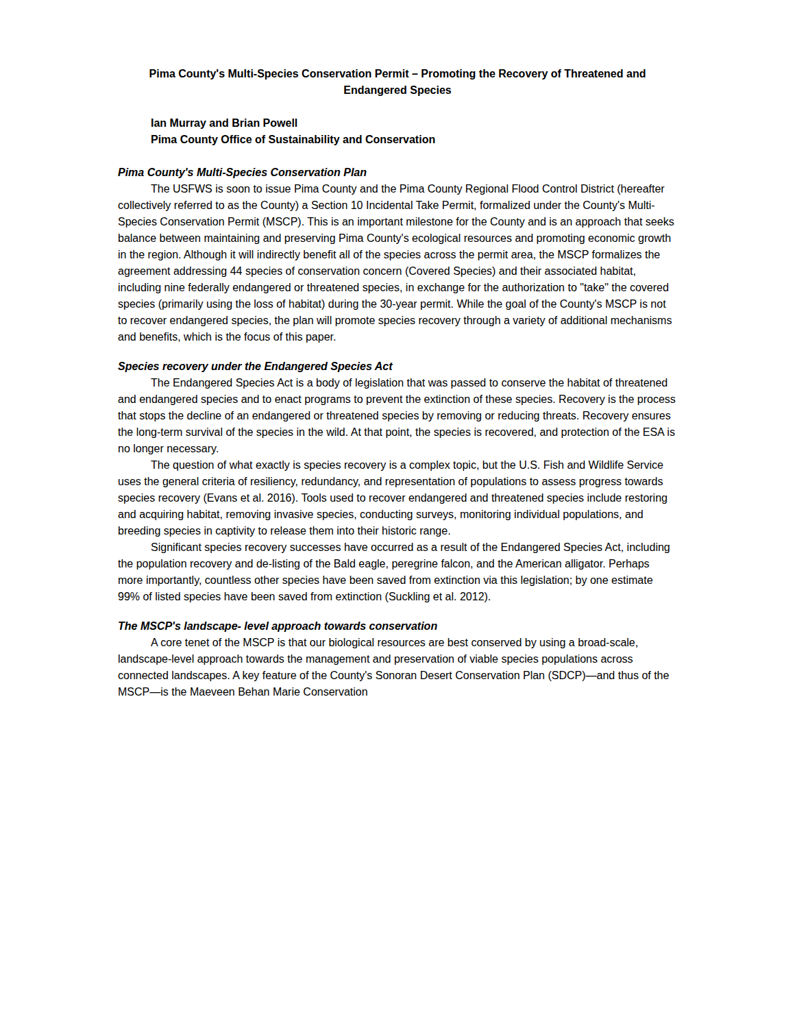Pima County's Multi-Species Conservation Permit – Promoting the Recovery of Threatened and Endangered Species
Ian Murray and Brian Powell
Pima County Office of Sustainability and Conservation
Pima County's Multi-Species Conservation Plan
The USFWS is soon to issue Pima County and the Pima County Regional Flood Control District (hereafter collectively referred to as the County) a Section 10 Incidental Take Permit, formalized under the County's Multi-Species Conservation Permit (MSCP). This is an important milestone for the County and is an approach that seeks balance between maintaining and preserving Pima County's ecological resources and promoting economic growth in the region. Although it will indirectly benefit all of the species across the permit area, the MSCP formalizes the agreement addressing 44 species of conservation concern (Covered Species) and their associated habitat, including nine federally endangered or threatened species, in exchange for the authorization to "take" the covered species (primarily using the loss of habitat) during the 30-year permit. While the goal of the County's MSCP is not to recover endangered species, the plan will promote species recovery through a variety of additional mechanisms and benefits, which is the focus of this paper.
Species recovery under the Endangered Species Act
The Endangered Species Act is a body of legislation that was passed to conserve the habitat of threatened and endangered species and to enact programs to prevent the extinction of these species. Recovery is the process that stops the decline of an endangered or threatened species by removing or reducing threats. Recovery ensures the long-term survival of the species in the wild. At that point, the species is recovered, and protection of the ESA is no longer necessary.
The question of what exactly is species recovery is a complex topic, but the U.S. Fish and Wildlife Service uses the general criteria of resiliency, redundancy, and representation of populations to assess progress towards species recovery (Evans et al. 2016). Tools used to recover endangered and threatened species include restoring and acquiring habitat, removing invasive species, conducting surveys, monitoring individual populations, and breeding species in captivity to release them into their historic range.
Significant species recovery successes have occurred as a result of the Endangered Species Act, including the population recovery and de-listing of the Bald eagle, peregrine falcon, and the American alligator. Perhaps more importantly, countless other species have been saved from extinction via this legislation; by one estimate 99% of listed species have been saved from extinction (Suckling et al. 2012).
The MSCP's landscape- level approach towards conservation
A core tenet of the MSCP is that our biological resources are best conserved by using a broad-scale, landscape-level approach towards the management and preservation of viable species populations across connected landscapes. A key feature of the County's Sonoran Desert Conservation Plan (SDCP)—and thus of the MSCP—is the Maeveen Behan Marie Conservation